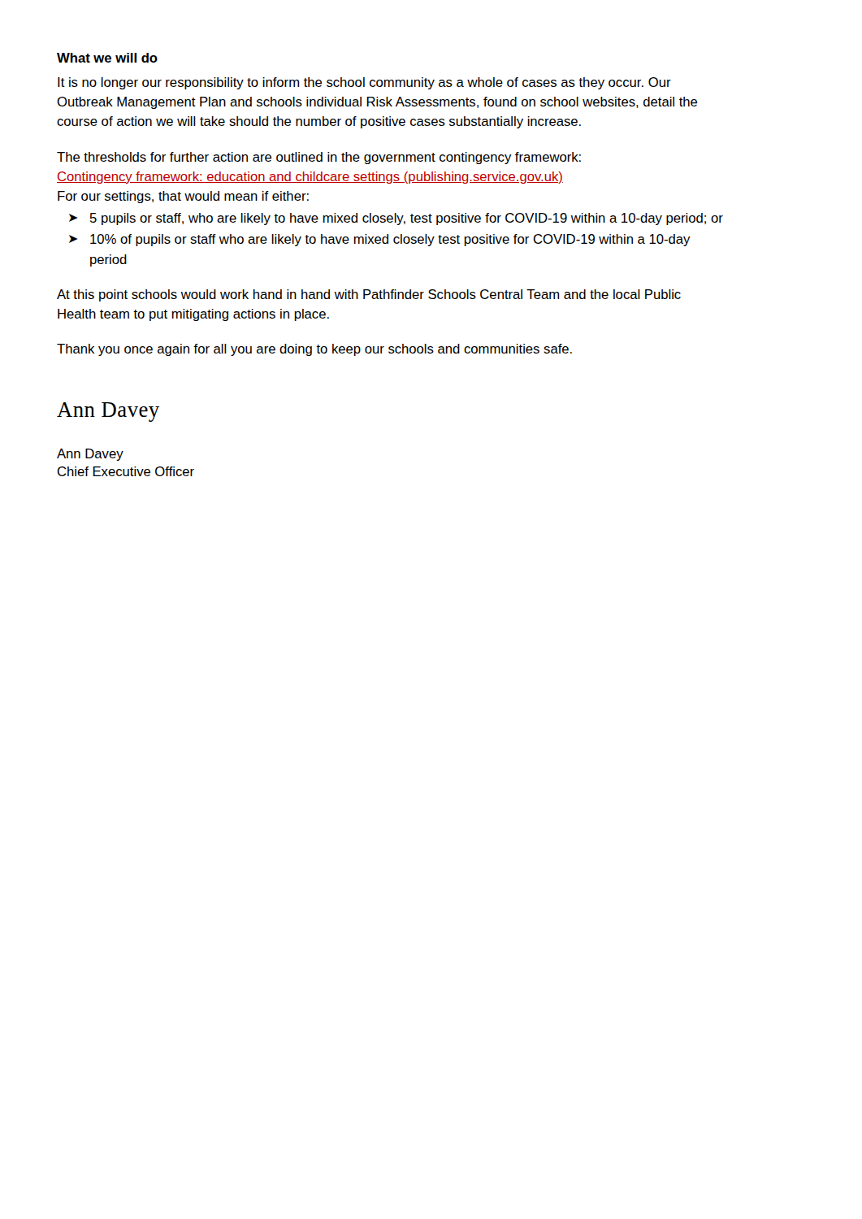What we will do
It is no longer our responsibility to inform the school community as a whole of cases as they occur. Our Outbreak Management Plan and schools individual Risk Assessments, found on school websites, detail the course of action we will take should the number of positive cases substantially increase.
The thresholds for further action are outlined in the government contingency framework:
Contingency framework: education and childcare settings (publishing.service.gov.uk)
For our settings, that would mean if either:
5 pupils or staff, who are likely to have mixed closely, test positive for COVID-19 within a 10-day period; or
10% of pupils or staff who are likely to have mixed closely test positive for COVID-19 within a 10-day period
At this point schools would work hand in hand with Pathfinder Schools Central Team and the local Public Health team to put mitigating actions in place.
Thank you once again for all you are doing to keep our schools and communities safe.
Ann Davey
Ann Davey
Chief Executive Officer